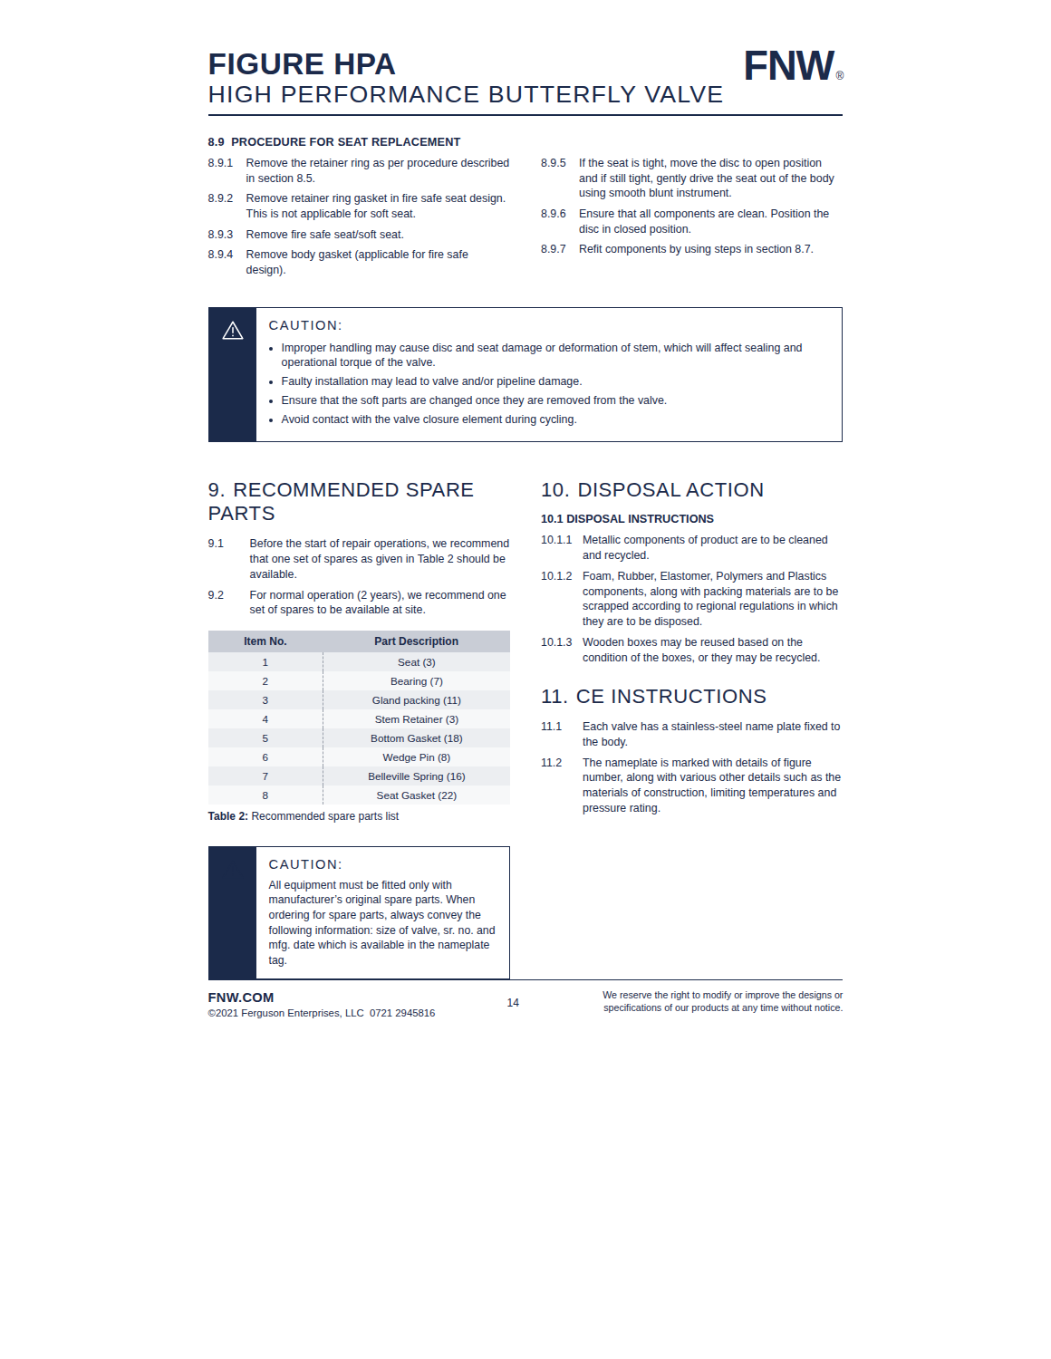FIGURE HPA
HIGH PERFORMANCE BUTTERFLY VALVE
FNW®
8.9 PROCEDURE FOR SEAT REPLACEMENT
8.9.1 Remove the retainer ring as per procedure described in section 8.5.
8.9.2 Remove retainer ring gasket in fire safe seat design. This is not applicable for soft seat.
8.9.3 Remove fire safe seat/soft seat.
8.9.4 Remove body gasket (applicable for fire safe design).
8.9.5 If the seat is tight, move the disc to open position and if still tight, gently drive the seat out of the body using smooth blunt instrument.
8.9.6 Ensure that all components are clean. Position the disc in closed position.
8.9.7 Refit components by using steps in section 8.7.
CAUTION:
Improper handling may cause disc and seat damage or deformation of stem, which will affect sealing and operational torque of the valve.
Faulty installation may lead to valve and/or pipeline damage.
Ensure that the soft parts are changed once they are removed from the valve.
Avoid contact with the valve closure element during cycling.
9. RECOMMENDED SPARE PARTS
9.1 Before the start of repair operations, we recommend that one set of spares as given in Table 2 should be available.
9.2 For normal operation (2 years), we recommend one set of spares to be available at site.
| Item No. | Part Description |
| --- | --- |
| 1 | Seat (3) |
| 2 | Bearing (7) |
| 3 | Gland packing (11) |
| 4 | Stem Retainer (3) |
| 5 | Bottom Gasket (18) |
| 6 | Wedge Pin (8) |
| 7 | Belleville Spring (16) |
| 8 | Seat Gasket (22) |
Table 2: Recommended spare parts list
CAUTION:
All equipment must be fitted only with manufacturer’s original spare parts. When ordering for spare parts, always convey the following information: size of valve, sr. no. and mfg. date which is available in the nameplate tag.
10. DISPOSAL ACTION
10.1 DISPOSAL INSTRUCTIONS
10.1.1 Metallic components of product are to be cleaned and recycled.
10.1.2 Foam, Rubber, Elastomer, Polymers and Plastics components, along with packing materials are to be scrapped according to regional regulations in which they are to be disposed.
10.1.3 Wooden boxes may be reused based on the condition of the boxes, or they may be recycled.
11. CE INSTRUCTIONS
11.1 Each valve has a stainless-steel name plate fixed to the body.
11.2 The nameplate is marked with details of figure number, along with various other details such as the materials of construction, limiting temperatures and pressure rating.
FNW.COM
©2021 Ferguson Enterprises, LLC 0721 2945816
14
We reserve the right to modify or improve the designs or specifications of our products at any time without notice.